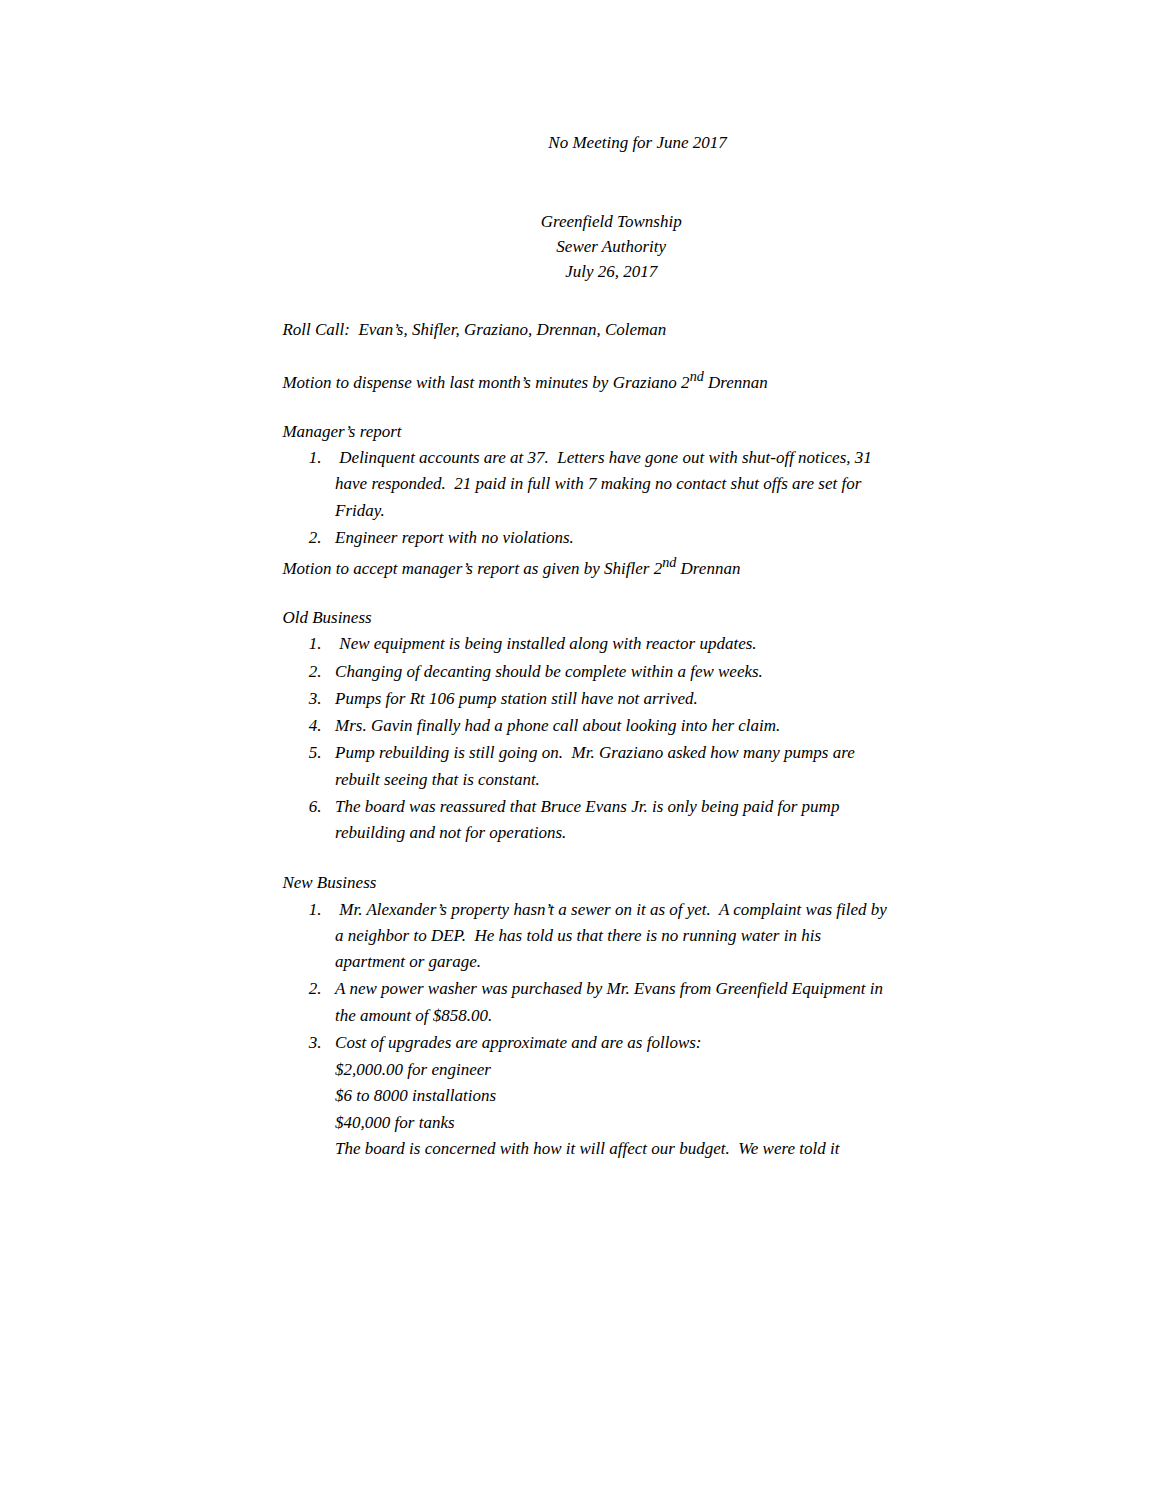No Meeting for June 2017
Greenfield Township
Sewer Authority
July 26, 2017
Roll Call: Evan’s, Shifler, Graziano, Drennan, Coleman
Motion to dispense with last month’s minutes by Graziano 2nd Drennan
Manager’s report
Delinquent accounts are at 37. Letters have gone out with shut-off notices, 31 have responded. 21 paid in full with 7 making no contact shut offs are set for Friday.
Engineer report with no violations.
Motion to accept manager’s report as given by Shifler 2nd Drennan
Old Business
New equipment is being installed along with reactor updates.
Changing of decanting should be complete within a few weeks.
Pumps for Rt 106 pump station still have not arrived.
Mrs. Gavin finally had a phone call about looking into her claim.
Pump rebuilding is still going on. Mr. Graziano asked how many pumps are rebuilt seeing that is constant.
The board was reassured that Bruce Evans Jr. is only being paid for pump rebuilding and not for operations.
New Business
Mr. Alexander’s property hasn’t a sewer on it as of yet. A complaint was filed by a neighbor to DEP. He has told us that there is no running water in his apartment or garage.
A new power washer was purchased by Mr. Evans from Greenfield Equipment in the amount of $858.00.
Cost of upgrades are approximate and are as follows:
$2,000.00 for engineer
$6 to 8000 installations
$40,000 for tanks
The board is concerned with how it will affect our budget. We were told it